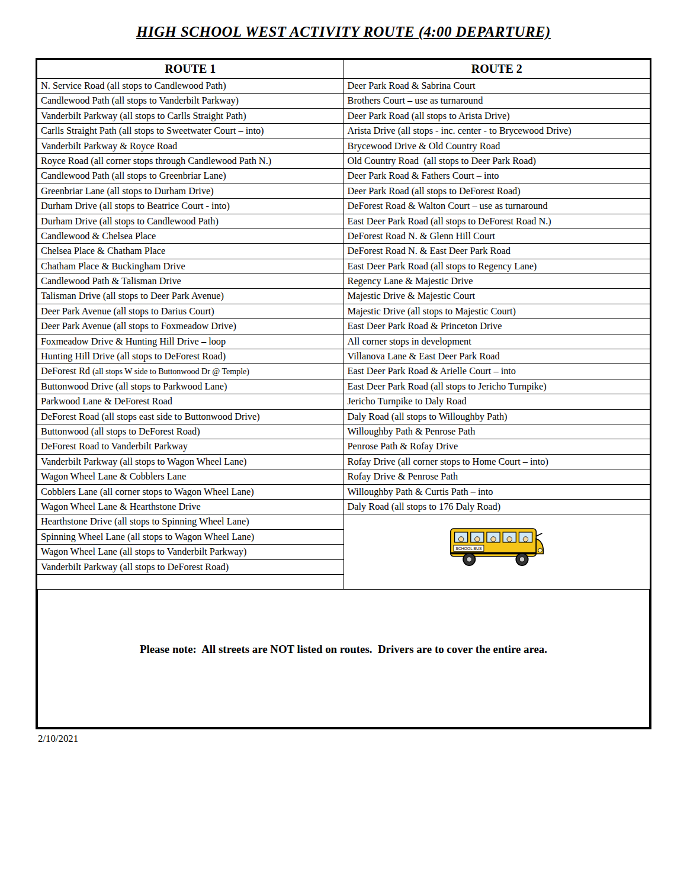HIGH SCHOOL WEST ACTIVITY ROUTE (4:00 DEPARTURE)
| ROUTE 1 | ROUTE 2 |
| --- | --- |
| N. Service Road (all stops to Candlewood Path) | Deer Park Road & Sabrina Court |
| Candlewood Path (all stops to Vanderbilt Parkway) | Brothers Court – use as turnaround |
| Vanderbilt Parkway (all stops to Carlls Straight Path) | Deer Park Road (all stops to Arista Drive) |
| Carlls Straight Path (all stops to Sweetwater Court – into) | Arista Drive (all stops - inc. center - to Brycewood Drive) |
| Vanderbilt Parkway & Royce Road | Brycewood Drive & Old Country Road |
| Royce Road (all corner stops through Candlewood Path N.) | Old Country Road (all stops to Deer Park Road) |
| Candlewood Path (all stops to Greenbriar Lane) | Deer Park Road & Fathers Court – into |
| Greenbriar Lane (all stops to Durham Drive) | Deer Park Road (all stops to DeForest Road) |
| Durham Drive (all stops to Beatrice Court - into) | DeForest Road & Walton Court – use as turnaround |
| Durham Drive (all stops to Candlewood Path) | East Deer Park Road (all stops to DeForest Road N.) |
| Candlewood & Chelsea Place | DeForest Road N. & Glenn Hill Court |
| Chelsea Place & Chatham Place | DeForest Road N. & East Deer Park Road |
| Chatham Place & Buckingham Drive | East Deer Park Road (all stops to Regency Lane) |
| Candlewood Path & Talisman Drive | Regency Lane & Majestic Drive |
| Talisman Drive (all stops to Deer Park Avenue) | Majestic Drive & Majestic Court |
| Deer Park Avenue (all stops to Darius Court) | Majestic Drive (all stops to Majestic Court) |
| Deer Park Avenue (all stops to Foxmeadow Drive) | East Deer Park Road & Princeton Drive |
| Foxmeadow Drive & Hunting Hill Drive – loop | All corner stops in development |
| Hunting Hill Drive (all stops to DeForest Road) | Villanova Lane & East Deer Park Road |
| DeForest Rd (all stops W side to Buttonwood Dr @ Temple) | East Deer Park Road & Arielle Court – into |
| Buttonwood Drive (all stops to Parkwood Lane) | East Deer Park Road (all stops to Jericho Turnpike) |
| Parkwood Lane & DeForest Road | Jericho Turnpike to Daly Road |
| DeForest Road (all stops east side to Buttonwood Drive) | Daly Road (all stops to Willoughby Path) |
| Buttonwood (all stops to DeForest Road) | Willoughby Path & Penrose Path |
| DeForest Road to Vanderbilt Parkway | Penrose Path & Rofay Drive |
| Vanderbilt Parkway (all stops to Wagon Wheel Lane) | Rofay Drive (all corner stops to Home Court – into) |
| Wagon Wheel Lane & Cobblers Lane | Rofay Drive & Penrose Path |
| Cobblers Lane (all corner stops to Wagon Wheel Lane) | Willoughby Path & Curtis Path – into |
| Wagon Wheel Lane & Hearthstone Drive | Daly Road (all stops to 176 Daly Road) |
| Hearthstone Drive (all stops to Spinning Wheel Lane) | SCHOOL BUS |
| Spinning Wheel Lane (all stops to Wagon Wheel Lane) |
| Wagon Wheel Lane (all stops to Vanderbilt Parkway) |
| Vanderbilt Parkway (all stops to DeForest Road) |
Please note: All streets are NOT listed on routes. Drivers are to cover the entire area.
2/10/2021